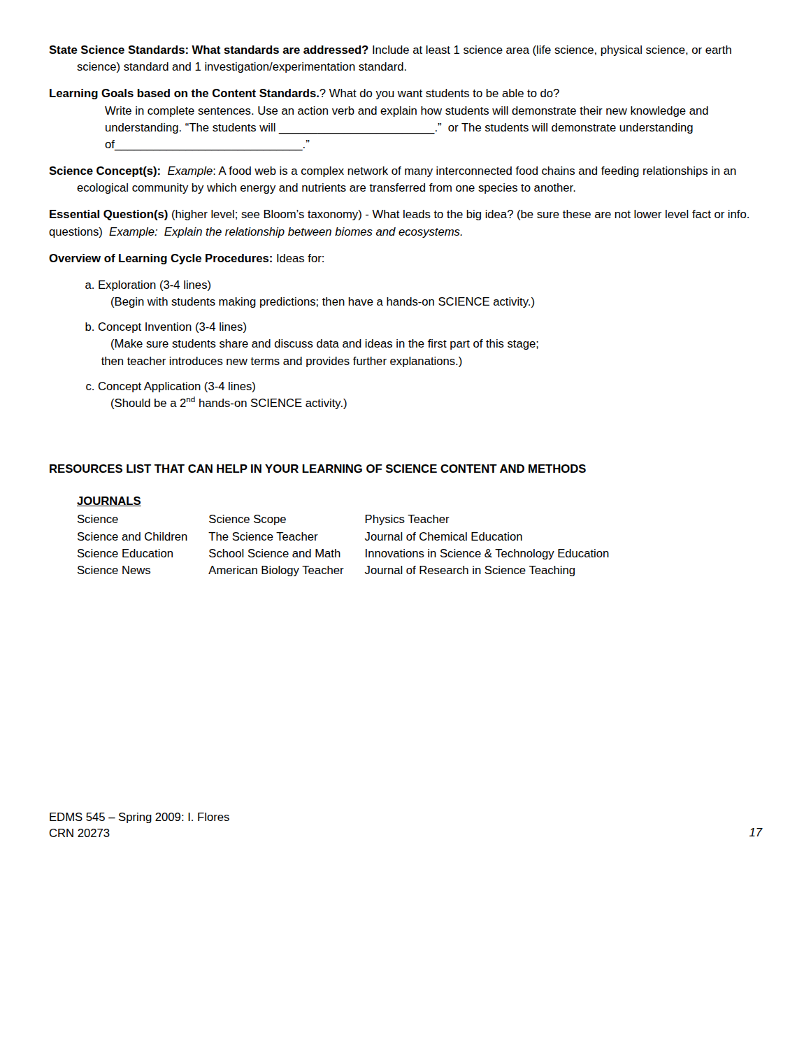State Science Standards: What standards are addressed? Include at least 1 science area (life science, physical science, or earth science) standard and 1 investigation/experimentation standard.
Learning Goals based on the Content Standards.? What do you want students to be able to do?
Write in complete sentences. Use an action verb and explain how students will demonstrate their new knowledge and understanding. “The students will ________________________.” or The students will demonstrate understanding of_____________________________.”
Science Concept(s): Example: A food web is a complex network of many interconnected food chains and feeding relationships in an ecological community by which energy and nutrients are transferred from one species to another.
Essential Question(s) (higher level; see Bloom’s taxonomy) - What leads to the big idea? (be sure these are not lower level fact or info. questions) Example: Explain the relationship between biomes and ecosystems.
Overview of Learning Cycle Procedures: Ideas for:
Exploration (3-4 lines)
(Begin with students making predictions; then have a hands-on SCIENCE activity.)
Concept Invention (3-4 lines)
(Make sure students share and discuss data and ideas in the first part of this stage;
then teacher introduces new terms and provides further explanations.)
Concept Application (3-4 lines)
(Should be a 2nd hands-on SCIENCE activity.)
RESOURCES LIST THAT CAN HELP IN YOUR LEARNING OF SCIENCE CONTENT AND METHODS
JOURNALS
| Science | Science Scope | Physics Teacher |
| Science and Children | The Science Teacher | Journal of Chemical Education |
| Science Education | School Science and Math | Innovations in Science & Technology Education |
| Science News | American Biology Teacher | Journal of Research in Science Teaching |
EDMS 545 – Spring 2009: I. Flores
CRN 20273
17